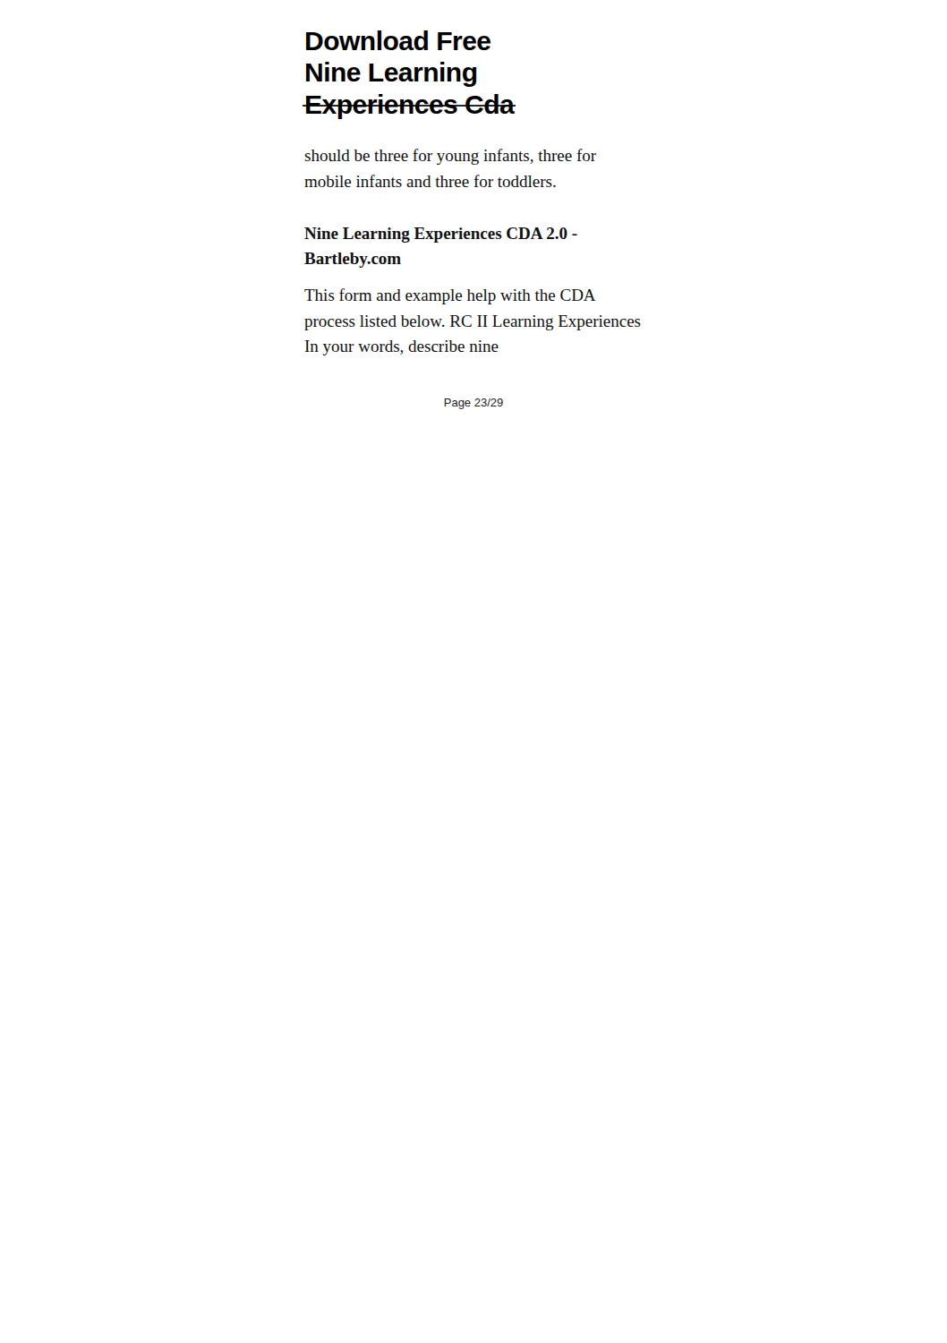Download Free Nine Learning Experiences Cda
should be three for young infants, three for mobile infants and three for toddlers.
Nine Learning Experiences CDA 2.0 - Bartleby.com
This form and example help with the CDA process listed below. RC II Learning Experiences In your words, describe nine
Page 23/29